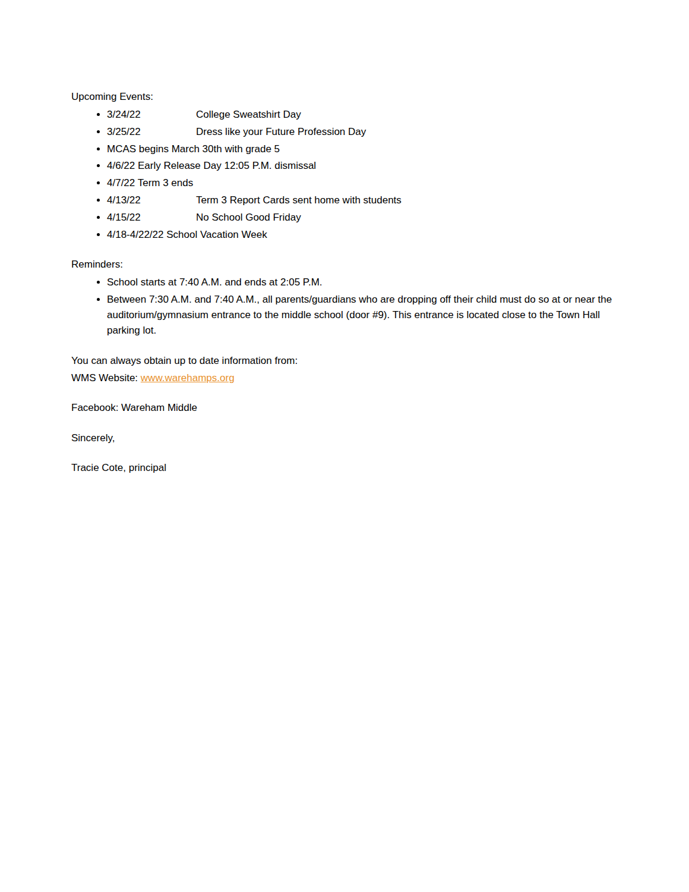Upcoming Events:
3/24/22 College Sweatshirt Day
3/25/22 Dress like your Future Profession Day
MCAS begins March 30th with grade 5
4/6/22 Early Release Day 12:05 P.M. dismissal
4/7/22 Term 3 ends
4/13/22 Term 3 Report Cards sent home with students
4/15/22 No School Good Friday
4/18-4/22/22 School Vacation Week
Reminders:
School starts at 7:40 A.M. and ends at 2:05 P.M.
Between 7:30 A.M. and 7:40 A.M., all parents/guardians who are dropping off their child must do so at or near the auditorium/gymnasium entrance to the middle school (door #9). This entrance is located close to the Town Hall parking lot.
You can always obtain up to date information from:
WMS Website: www.warehamps.org
Facebook: Wareham Middle
Sincerely,
Tracie Cote, principal